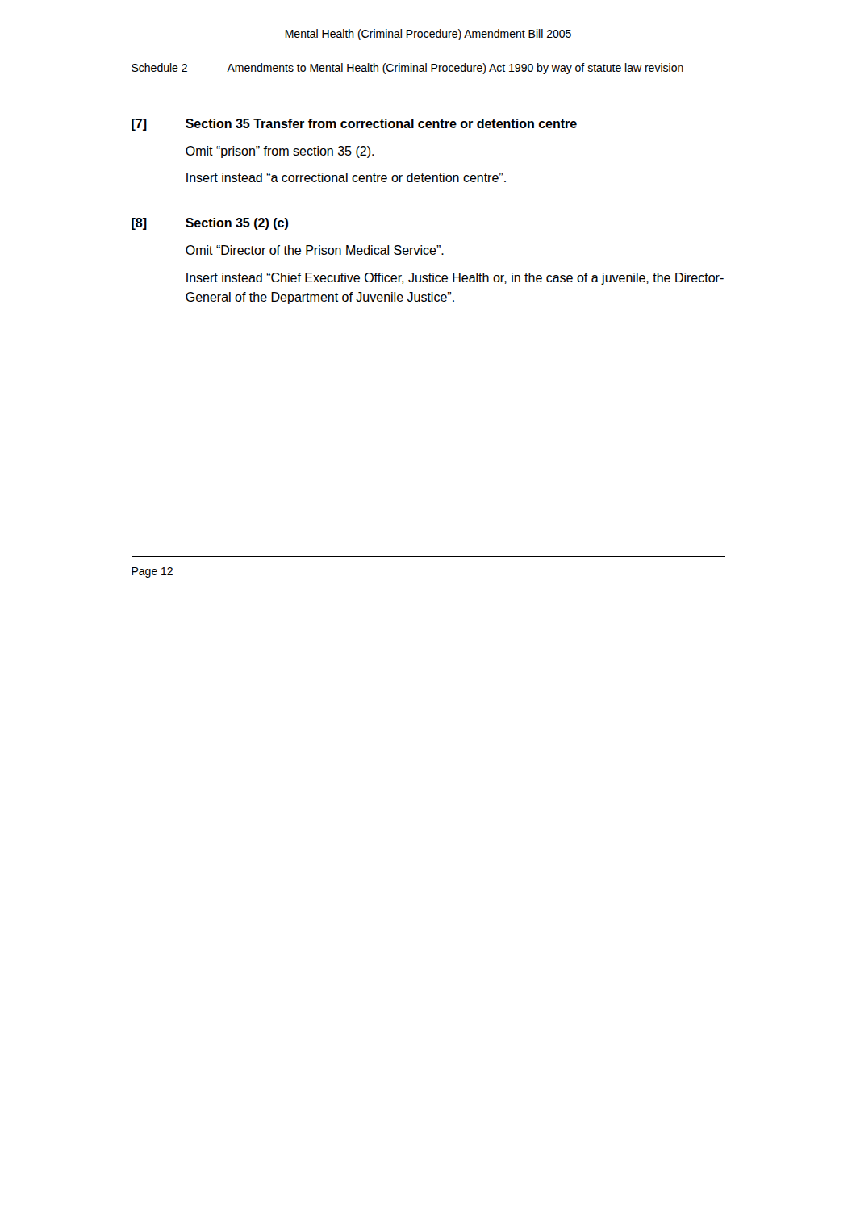Mental Health (Criminal Procedure) Amendment Bill 2005
Schedule 2
Amendments to Mental Health (Criminal Procedure) Act 1990 by way of statute law revision
[7] Section 35 Transfer from correctional centre or detention centre
Omit “prison” from section 35 (2).
Insert instead “a correctional centre or detention centre”.
[8] Section 35 (2) (c)
Omit “Director of the Prison Medical Service”.
Insert instead “Chief Executive Officer, Justice Health or, in the case of a juvenile, the Director-General of the Department of Juvenile Justice”.
Page 12